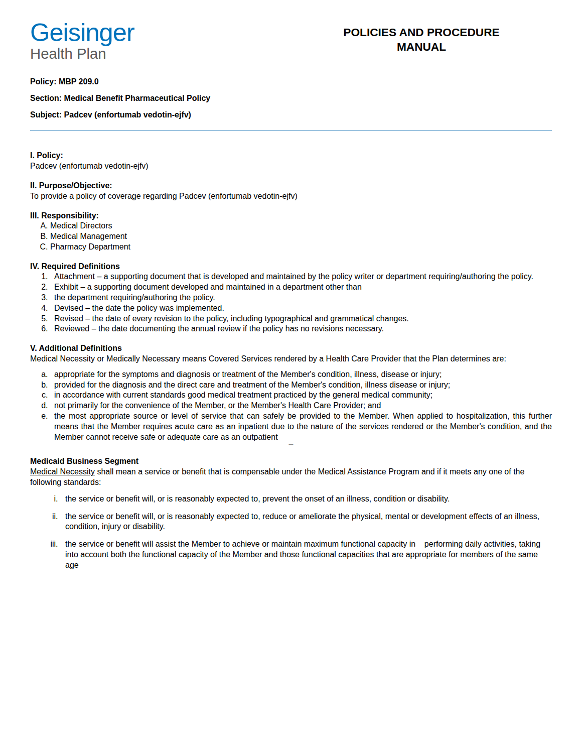Geisinger
Health Plan
POLICIES AND PROCEDURE
MANUAL
Policy: MBP 209.0
Section: Medical Benefit Pharmaceutical Policy
Subject: Padcev (enfortumab vedotin-ejfv)
I. Policy:
Padcev (enfortumab vedotin-ejfv)
II. Purpose/Objective:
To provide a policy of coverage regarding Padcev (enfortumab vedotin-ejfv)
III. Responsibility:
Medical Directors
Medical Management
Pharmacy Department
IV. Required Definitions
Attachment – a supporting document that is developed and maintained by the policy writer or department requiring/authoring the policy.
Exhibit – a supporting document developed and maintained in a department other than
the department requiring/authoring the policy.
Devised – the date the policy was implemented.
Revised – the date of every revision to the policy, including typographical and grammatical changes.
Reviewed – the date documenting the annual review if the policy has no revisions necessary.
V. Additional Definitions
Medical Necessity or Medically Necessary means Covered Services rendered by a Health Care Provider that the Plan determines are:
appropriate for the symptoms and diagnosis or treatment of the Member's condition, illness, disease or injury;
provided for the diagnosis and the direct care and treatment of the Member's condition, illness disease or injury;
in accordance with current standards good medical treatment practiced by the general medical community;
not primarily for the convenience of the Member, or the Member's Health Care Provider; and
the most appropriate source or level of service that can safely be provided to the Member. When applied to hospitalization, this further means that the Member requires acute care as an inpatient due to the nature of the services rendered or the Member's condition, and the Member cannot receive safe or adequate care as an outpatient
–
Medicaid Business Segment
Medical Necessity shall mean a service or benefit that is compensable under the Medical Assistance Program and if it meets any one of the following standards:
the service or benefit will, or is reasonably expected to, prevent the onset of an illness, condition or disability.
the service or benefit will, or is reasonably expected to, reduce or ameliorate the physical, mental or development effects of an illness, condition, injury or disability.
the service or benefit will assist the Member to achieve or maintain maximum functional capacity in performing daily activities, taking into account both the functional capacity of the Member and those functional capacities that are appropriate for members of the same age